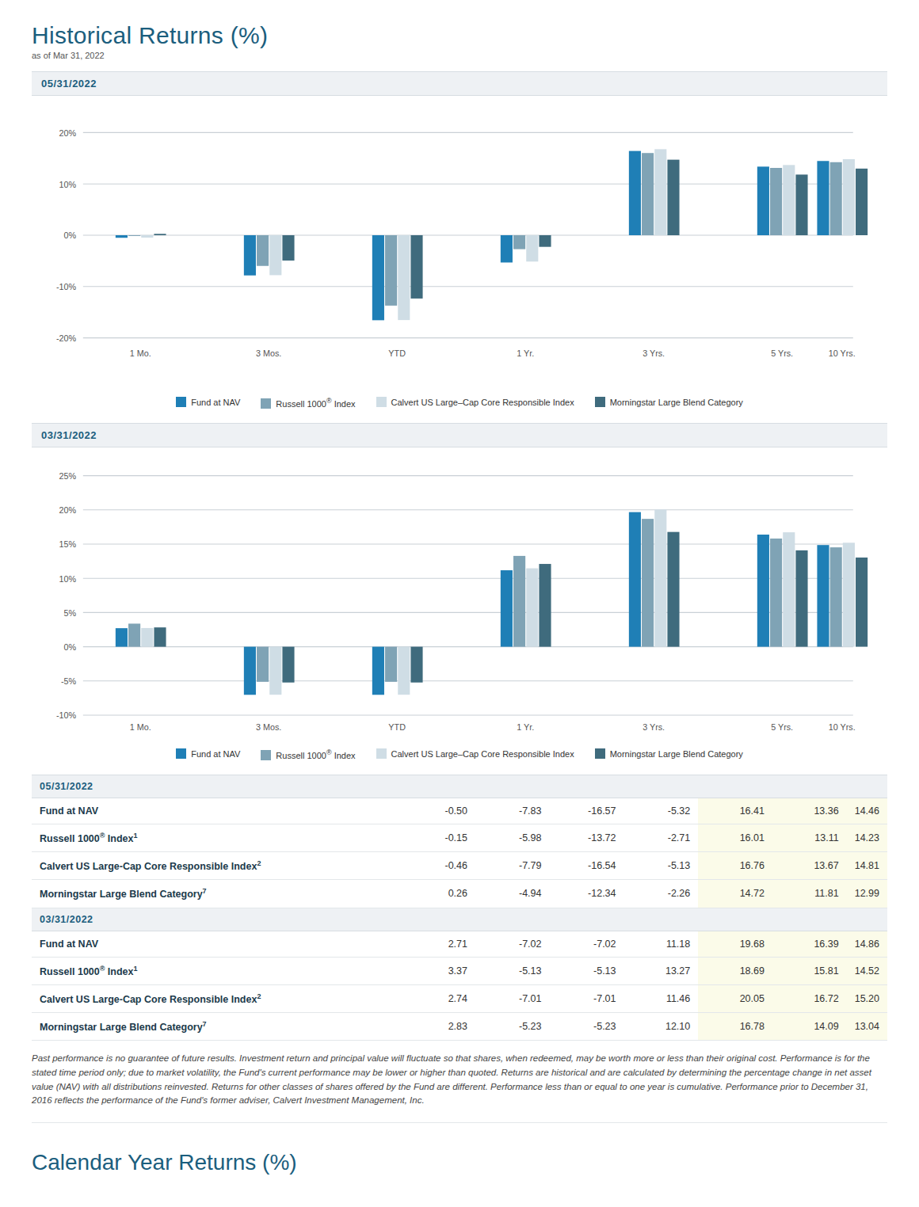Historical Returns (%)
as of Mar 31, 2022
05/31/2022
20% 10% 0% -10% -20% 1 Mo. 3 Mos. YTD 1 Yr. 3 Yrs. 5 Yrs. 10 Yrs.
Fund at NAV Russell 1000® Index Calvert US Large–Cap Core Responsible Index Morningstar Large Blend Category
03/31/2022
25% 20% 15% 10% 5% 0% -5% -10% 1 Mo. 3 Mos. YTD 1 Yr. 3 Yrs. 5 Yrs. 10 Yrs.
Fund at NAV Russell 1000® Index Calvert US Large–Cap Core Responsible Index Morningstar Large Blend Category
| 05/31/2022 |
| --- |
| Fund at NAV | -0.50 | -7.83 | -16.57 | -5.32 | 16.41 | 13.36 | 14.46 |
| Russell 1000 ® Index 1 | -0.15 | -5.98 | -13.72 | -2.71 | 16.01 | 13.11 | 14.23 |
| Calvert US Large-Cap Core Responsible Index 2 | -0.46 | -7.79 | -16.54 | -5.13 | 16.76 | 13.67 | 14.81 |
| Morningstar Large Blend Category 7 | 0.26 | -4.94 | -12.34 | -2.26 | 14.72 | 11.81 | 12.99 |
| 03/31/2022 |
| Fund at NAV | 2.71 | -7.02 | -7.02 | 11.18 | 19.68 | 16.39 | 14.86 |
| Russell 1000 ® Index 1 | 3.37 | -5.13 | -5.13 | 13.27 | 18.69 | 15.81 | 14.52 |
| Calvert US Large-Cap Core Responsible Index 2 | 2.74 | -7.01 | -7.01 | 11.46 | 20.05 | 16.72 | 15.20 |
| Morningstar Large Blend Category 7 | 2.83 | -5.23 | -5.23 | 12.10 | 16.78 | 14.09 | 13.04 |
Past performance is no guarantee of future results. Investment return and principal value will fluctuate so that shares, when redeemed, may be worth more or less than their original cost. Performance is for the stated time period only; due to market volatility, the Fund's current performance may be lower or higher than quoted. Returns are historical and are calculated by determining the percentage change in net asset value (NAV) with all distributions reinvested. Returns for other classes of shares offered by the Fund are different. Performance less than or equal to one year is cumulative. Performance prior to December 31, 2016 reflects the performance of the Fund's former adviser, Calvert Investment Management, Inc.
Calendar Year Returns (%)